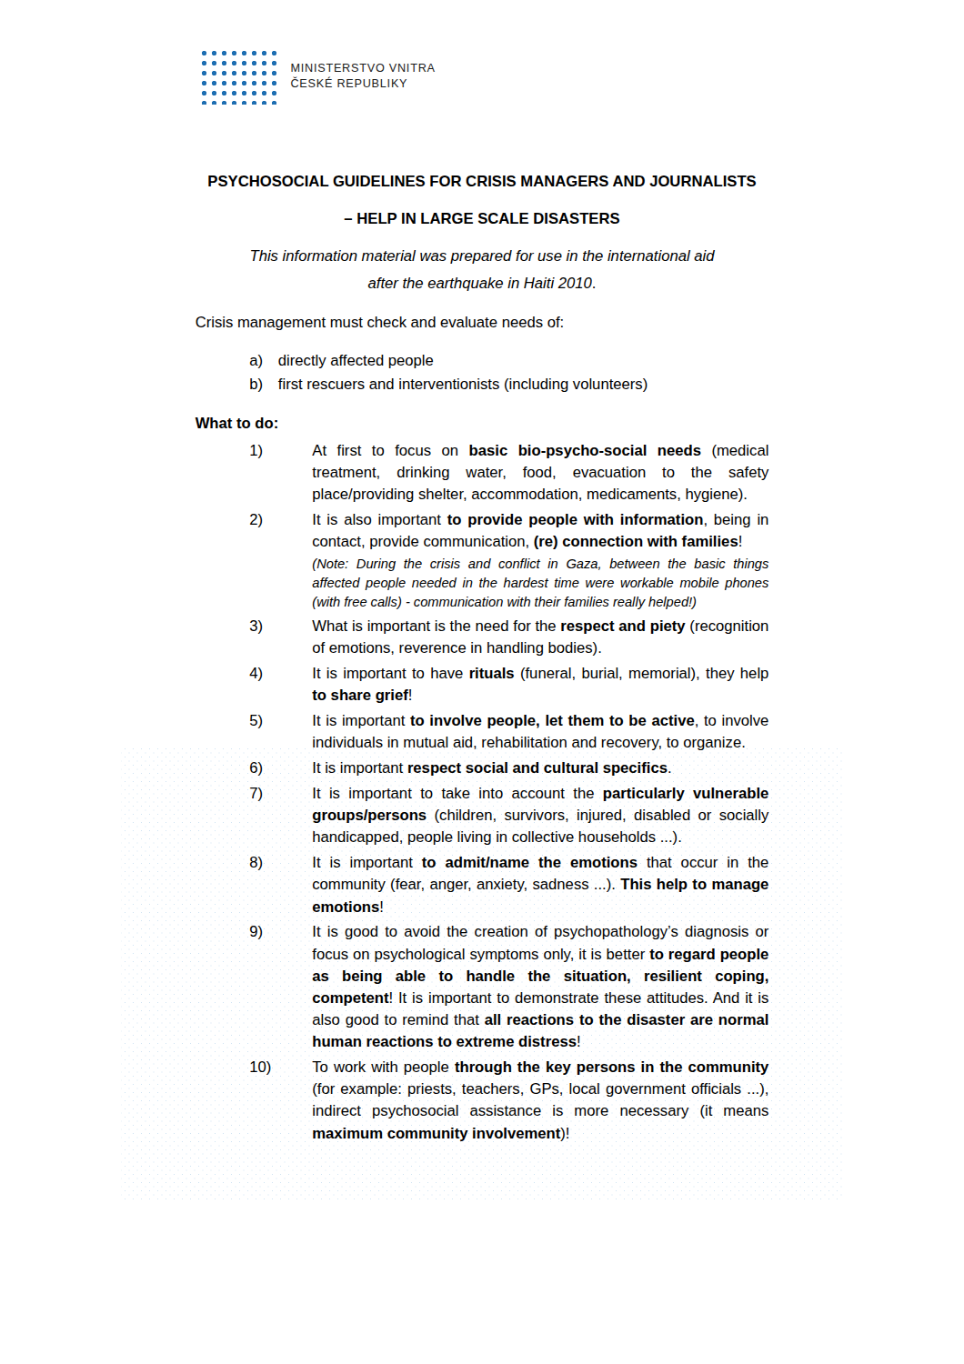Ministerstvo vnitra
České republiky
PSYCHOSOCIAL GUIDELINES FOR CRISIS MANAGERS AND JOURNALISTS – HELP IN LARGE SCALE DISASTERS
This information material was prepared for use in the international aid
after the earthquake in Haiti 2010.
Crisis management must check and evaluate needs of:
a) directly affected people
b) first rescuers and interventionists (including volunteers)
What to do:
1) At first to focus on basic bio-psycho-social needs (medical treatment, drinking water, food, evacuation to the safety place/providing shelter, accommodation, medicaments, hygiene).
2) It is also important to provide people with information, being in contact, provide communication, (re) connection with families! (Note: During the crisis and conflict in Gaza, between the basic things affected people needed in the hardest time were workable mobile phones (with free calls) - communication with their families really helped!)
3) What is important is the need for the respect and piety (recognition of emotions, reverence in handling bodies).
4) It is important to have rituals (funeral, burial, memorial), they help to share grief!
5) It is important to involve people, let them to be active, to involve individuals in mutual aid, rehabilitation and recovery, to organize.
6) It is important respect social and cultural specifics.
7) It is important to take into account the particularly vulnerable groups/persons (children, survivors, injured, disabled or socially handicapped, people living in collective households ...).
8) It is important to admit/name the emotions that occur in the community (fear, anger, anxiety, sadness ...). This help to manage emotions!
9) It is good to avoid the creation of psychopathology’s diagnosis or focus on psychological symptoms only, it is better to regard people as being able to handle the situation, resilient coping, competent! It is important to demonstrate these attitudes. And it is also good to remind that all reactions to the disaster are normal human reactions to extreme distress!
10) To work with people through the key persons in the community (for example: priests, teachers, GPs, local government officials ...), indirect psychosocial assistance is more necessary (it means maximum community involvement)!